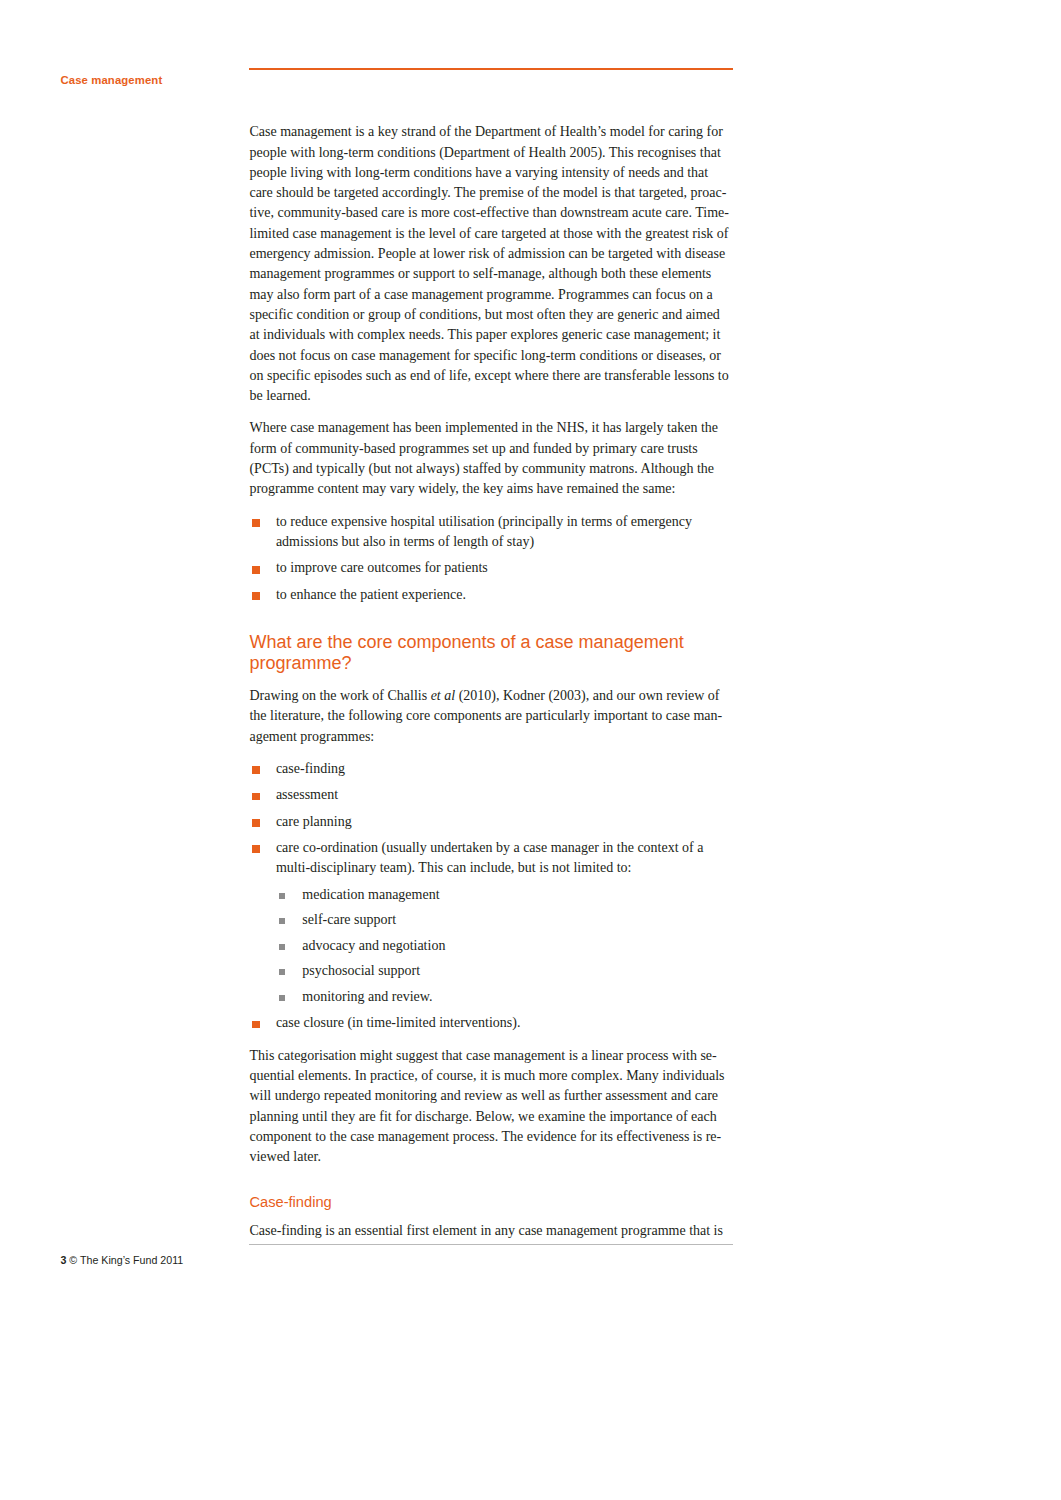Case management
Case management is a key strand of the Department of Health’s model for caring for people with long-term conditions (Department of Health 2005). This recognises that people living with long-term conditions have a varying intensity of needs and that care should be targeted accordingly. The premise of the model is that targeted, proactive, community-based care is more cost-effective than downstream acute care. Time-limited case management is the level of care targeted at those with the greatest risk of emergency admission. People at lower risk of admission can be targeted with disease management programmes or support to self-manage, although both these elements may also form part of a case management programme. Programmes can focus on a specific condition or group of conditions, but most often they are generic and aimed at individuals with complex needs. This paper explores generic case management; it does not focus on case management for specific long-term conditions or diseases, or on specific episodes such as end of life, except where there are transferable lessons to be learned.
Where case management has been implemented in the NHS, it has largely taken the form of community-based programmes set up and funded by primary care trusts (PCTs) and typically (but not always) staffed by community matrons. Although the programme content may vary widely, the key aims have remained the same:
to reduce expensive hospital utilisation (principally in terms of emergency admissions but also in terms of length of stay)
to improve care outcomes for patients
to enhance the patient experience.
What are the core components of a case management programme?
Drawing on the work of Challis et al (2010), Kodner (2003), and our own review of the literature, the following core components are particularly important to case management programmes:
case-finding
assessment
care planning
care co-ordination (usually undertaken by a case manager in the context of a multi-disciplinary team). This can include, but is not limited to:
medication management
self-care support
advocacy and negotiation
psychosocial support
monitoring and review.
case closure (in time-limited interventions).
This categorisation might suggest that case management is a linear process with sequential elements. In practice, of course, it is much more complex. Many individuals will undergo repeated monitoring and review as well as further assessment and care planning until they are fit for discharge. Below, we examine the importance of each component to the case management process. The evidence for its effectiveness is reviewed later.
Case-finding
Case-finding is an essential first element in any case management programme that is
3 © The King’s Fund 2011